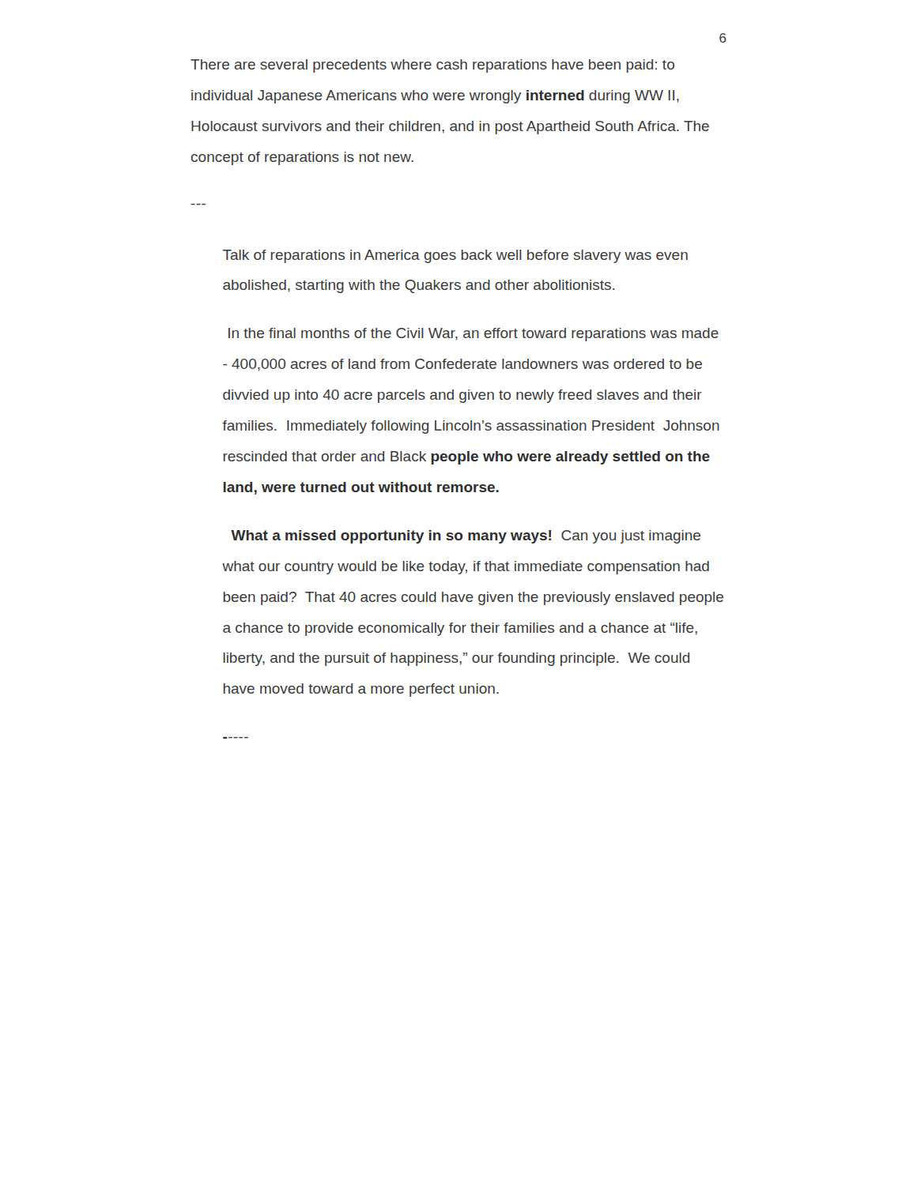6
There are several precedents where cash reparations have been paid: to individual Japanese Americans who were wrongly interned during WW II, Holocaust survivors and their children, and in post Apartheid South Africa. The concept of reparations is not new.
---
Talk of reparations in America goes back well before slavery was even abolished, starting with the Quakers and other abolitionists.
In the final months of the Civil War, an effort toward reparations was made - 400,000 acres of land from Confederate landowners was ordered to be divvied up into 40 acre parcels and given to newly freed slaves and their families. Immediately following Lincoln’s assassination President Johnson rescinded that order and Black people who were already settled on the land, were turned out without remorse.
What a missed opportunity in so many ways! Can you just imagine what our country would be like today, if that immediate compensation had been paid? That 40 acres could have given the previously enslaved people a chance to provide economically for their families and a chance at “life, liberty, and the pursuit of happiness,” our founding principle. We could have moved toward a more perfect union.
-----